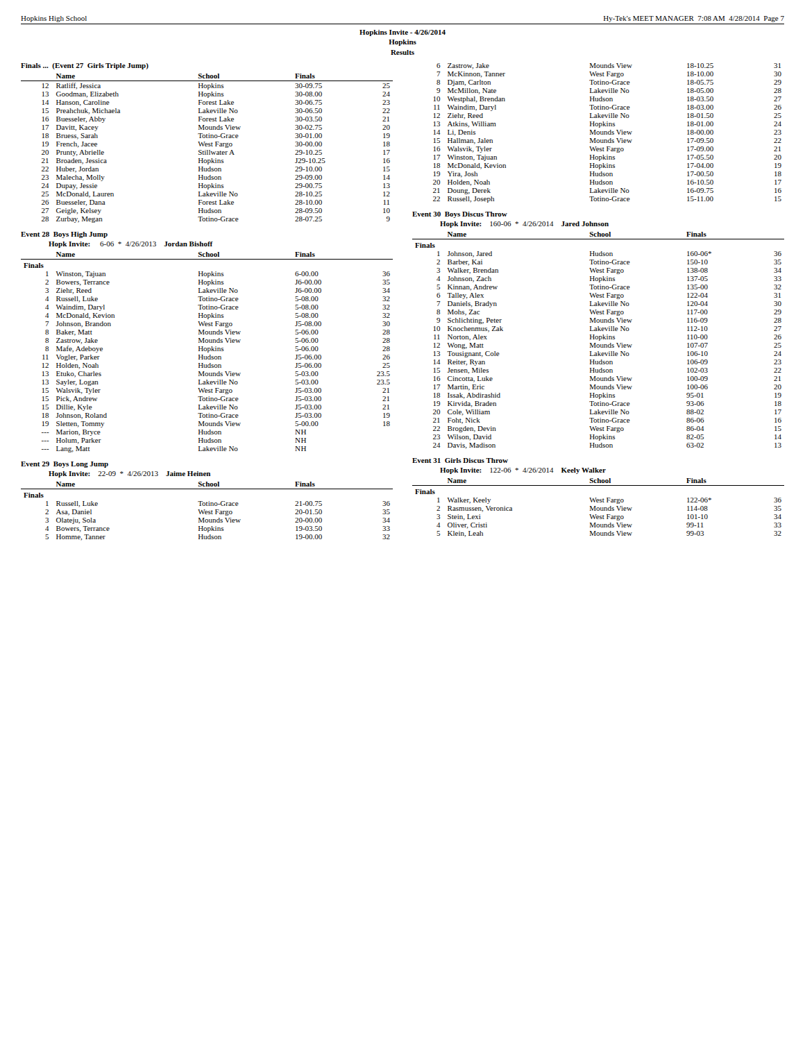Hopkins High School
Hy-Tek's MEET MANAGER 7:08 AM 4/28/2014 Page 7
Hopkins Invite - 4/26/2014
Hopkins
Results
Finals ... (Event 27 Girls Triple Jump)
| | Name | School | Finals | |
| --- | --- | --- | --- | --- |
| 12 | Ratliff, Jessica | Hopkins | 30-09.75 | 25 |
| 13 | Goodman, Elizabeth | Hopkins | 30-08.00 | 24 |
| 14 | Hanson, Caroline | Forest Lake | 30-06.75 | 23 |
| 15 | Preahchuk, Michaela | Lakeville No | 30-06.50 | 22 |
| 16 | Buesseler, Abby | Forest Lake | 30-03.50 | 21 |
| 17 | Davitt, Kacey | Mounds View | 30-02.75 | 20 |
| 18 | Bruess, Sarah | Totino-Grace | 30-01.00 | 19 |
| 19 | French, Jacee | West Fargo | 30-00.00 | 18 |
| 20 | Prunty, Abrielle | Stillwater A | 29-10.25 | 17 |
| 21 | Broaden, Jessica | Hopkins | J29-10.25 | 16 |
| 22 | Huber, Jordan | Hudson | 29-10.00 | 15 |
| 23 | Malecha, Molly | Hudson | 29-09.00 | 14 |
| 24 | Dupay, Jessie | Hopkins | 29-00.75 | 13 |
| 25 | McDonald, Lauren | Lakeville No | 28-10.25 | 12 |
| 26 | Buesseler, Dana | Forest Lake | 28-10.00 | 11 |
| 27 | Geigle, Kelsey | Hudson | 28-09.50 | 10 |
| 28 | Zurbay, Megan | Totino-Grace | 28-07.25 | 9 |
Event 28 Boys High Jump
Hopk Invite: 6-06 * 4/26/2013 Jordan Bishoff
| | Name | School | Finals | |
| --- | --- | --- | --- | --- |
| Finals |
| 1 | Winston, Tajuan | Hopkins | 6-00.00 | 36 |
| 2 | Bowers, Terrance | Hopkins | J6-00.00 | 35 |
| 3 | Ziehr, Reed | Lakeville No | J6-00.00 | 34 |
| 4 | Russell, Luke | Totino-Grace | 5-08.00 | 32 |
| 4 | Waindim, Daryl | Totino-Grace | 5-08.00 | 32 |
| 4 | McDonald, Kevion | Hopkins | 5-08.00 | 32 |
| 7 | Johnson, Brandon | West Fargo | J5-08.00 | 30 |
| 8 | Baker, Matt | Mounds View | 5-06.00 | 28 |
| 8 | Zastrow, Jake | Mounds View | 5-06.00 | 28 |
| 8 | Mafe, Adeboye | Hopkins | 5-06.00 | 28 |
| 11 | Vogler, Parker | Hudson | J5-06.00 | 26 |
| 12 | Holden, Noah | Hudson | J5-06.00 | 25 |
| 13 | Etuko, Charles | Mounds View | 5-03.00 | 23.5 |
| 13 | Sayler, Logan | Lakeville No | 5-03.00 | 23.5 |
| 15 | Walsvik, Tyler | West Fargo | J5-03.00 | 21 |
| 15 | Pick, Andrew | Totino-Grace | J5-03.00 | 21 |
| 15 | Dillie, Kyle | Lakeville No | J5-03.00 | 21 |
| 18 | Johnson, Roland | Totino-Grace | J5-03.00 | 19 |
| 19 | Sletten, Tommy | Mounds View | 5-00.00 | 18 |
| --- | Marion, Bryce | Hudson | NH | |
| --- | Holum, Parker | Hudson | NH | |
| --- | Lang, Matt | Lakeville No | NH | |
Event 29 Boys Long Jump
Hopk Invite: 22-09 * 4/26/2013 Jaime Heinen
| | Name | School | Finals | |
| --- | --- | --- | --- | --- |
| Finals |
| 1 | Russell, Luke | Totino-Grace | 21-00.75 | 36 |
| 2 | Asa, Daniel | West Fargo | 20-01.50 | 35 |
| 3 | Olateju, Sola | Mounds View | 20-00.00 | 34 |
| 4 | Bowers, Terrance | Hopkins | 19-03.50 | 33 |
| 5 | Homme, Tanner | Hudson | 19-00.00 | 32 |
| 6 | Zastrow, Jake | Mounds View | 18-10.25 | 31 |
| 7 | McKinnon, Tanner | West Fargo | 18-10.00 | 30 |
| 8 | Djam, Carlton | Totino-Grace | 18-05.75 | 29 |
| 9 | McMillon, Nate | Lakeville No | 18-05.00 | 28 |
| 10 | Westphal, Brendan | Hudson | 18-03.50 | 27 |
| 11 | Waindim, Daryl | Totino-Grace | 18-03.00 | 26 |
| 12 | Ziehr, Reed | Lakeville No | 18-01.50 | 25 |
| 13 | Atkins, William | Hopkins | 18-01.00 | 24 |
| 14 | Li, Denis | Mounds View | 18-00.00 | 23 |
| 15 | Hallman, Jalen | Mounds View | 17-09.50 | 22 |
| 16 | Walsvik, Tyler | West Fargo | 17-09.00 | 21 |
| 17 | Winston, Tajuan | Hopkins | 17-05.50 | 20 |
| 18 | McDonald, Kevion | Hopkins | 17-04.00 | 19 |
| 19 | Yira, Josh | Hudson | 17-00.50 | 18 |
| 20 | Holden, Noah | Hudson | 16-10.50 | 17 |
| 21 | Doung, Derek | Lakeville No | 16-09.75 | 16 |
| 22 | Russell, Joseph | Totino-Grace | 15-11.00 | 15 |
Event 30 Boys Discus Throw
Hopk Invite: 160-06 * 4/26/2014 Jared Johnson
| | Name | School | Finals | |
| --- | --- | --- | --- | --- |
| Finals |
| 1 | Johnson, Jared | Hudson | 160-06* | 36 |
| 2 | Barber, Kai | Totino-Grace | 150-10 | 35 |
| 3 | Walker, Brendan | West Fargo | 138-08 | 34 |
| 4 | Johnson, Zach | Hopkins | 137-05 | 33 |
| 5 | Kinnan, Andrew | Totino-Grace | 135-00 | 32 |
| 6 | Talley, Alex | West Fargo | 122-04 | 31 |
| 7 | Daniels, Bradyn | Lakeville No | 120-04 | 30 |
| 8 | Mohs, Zac | West Fargo | 117-00 | 29 |
| 9 | Schlichting, Peter | Mounds View | 116-09 | 28 |
| 10 | Knochenmus, Zak | Lakeville No | 112-10 | 27 |
| 11 | Norton, Alex | Hopkins | 110-00 | 26 |
| 12 | Wong, Matt | Mounds View | 107-07 | 25 |
| 13 | Tousignant, Cole | Lakeville No | 106-10 | 24 |
| 14 | Reiter, Ryan | Hudson | 106-09 | 23 |
| 15 | Jensen, Miles | Hudson | 102-03 | 22 |
| 16 | Cincotta, Luke | Mounds View | 100-09 | 21 |
| 17 | Martin, Eric | Mounds View | 100-06 | 20 |
| 18 | Issak, Abdirashid | Hopkins | 95-01 | 19 |
| 19 | Kirvida, Braden | Totino-Grace | 93-06 | 18 |
| 20 | Cole, William | Lakeville No | 88-02 | 17 |
| 21 | Foht, Nick | Totino-Grace | 86-06 | 16 |
| 22 | Brogden, Devin | West Fargo | 86-04 | 15 |
| 23 | Wilson, David | Hopkins | 82-05 | 14 |
| 24 | Davis, Madison | Hudson | 63-02 | 13 |
Event 31 Girls Discus Throw
Hopk Invite: 122-06 * 4/26/2014 Keely Walker
| | Name | School | Finals | |
| --- | --- | --- | --- | --- |
| Finals |
| 1 | Walker, Keely | West Fargo | 122-06* | 36 |
| 2 | Rasmussen, Veronica | Mounds View | 114-08 | 35 |
| 3 | Stein, Lexi | West Fargo | 101-10 | 34 |
| 4 | Oliver, Cristi | Mounds View | 99-11 | 33 |
| 5 | Klein, Leah | Mounds View | 99-03 | 32 |